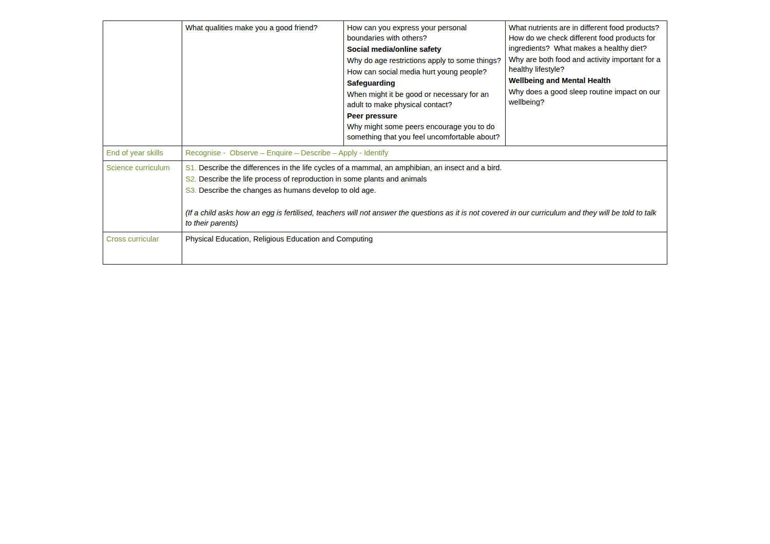| | What qualities make you a good friend? | How can you express your personal boundaries with others? Social media/online safety Why do age restrictions apply to some things? How can social media hurt young people? Safeguarding When might it be good or necessary for an adult to make physical contact? Peer pressure Why might some peers encourage you to do something that you feel uncomfortable about? | What nutrients are in different food products? How do we check different food products for ingredients? What makes a healthy diet? Why are both food and activity important for a healthy lifestyle? Wellbeing and Mental Health Why does a good sleep routine impact on our wellbeing? |
| End of year skills | Recognise - Observe – Enquire – Describe – Apply - Identify |
| Science curriculum | S1. Describe the differences in the life cycles of a mammal, an amphibian, an insect and a bird. S2. Describe the life process of reproduction in some plants and animals S3. Describe the changes as humans develop to old age. (If a child asks how an egg is fertilised, teachers will not answer the questions as it is not covered in our curriculum and they will be told to talk to their parents) |
| Cross curricular | Physical Education, Religious Education and Computing |